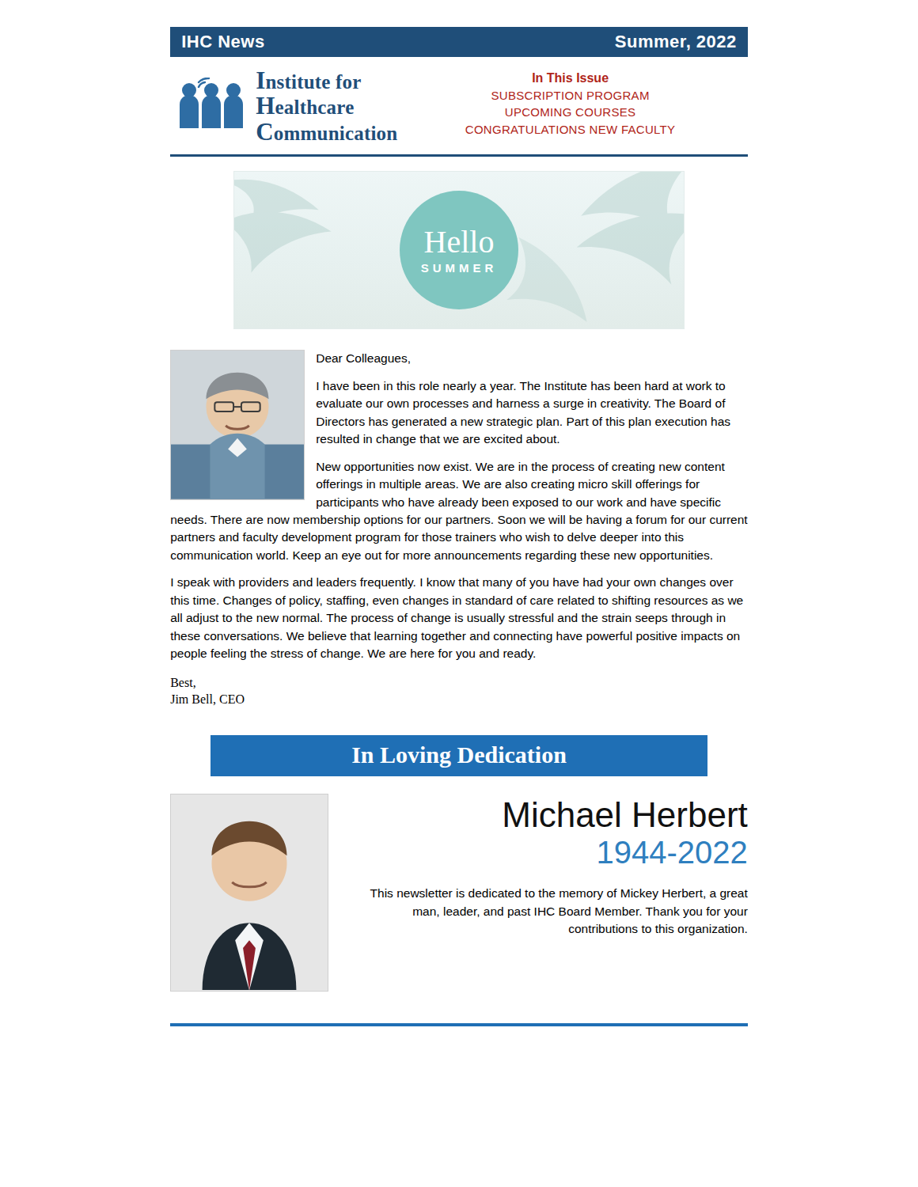IHC News
Summer, 2022
Institute for
Healthcare
Communication
In This Issue
SUBSCRIPTION PROGRAM
UPCOMING COURSES
CONGRATULATIONS NEW FACULTY
Hello
SUMMER
Dear Colleagues,
I have been in this role nearly a year. The Institute has been hard at work to evaluate our own processes and harness a surge in creativity. The Board of Directors has generated a new strategic plan. Part of this plan execution has resulted in change that we are excited about.
New opportunities now exist. We are in the process of creating new content offerings in multiple areas. We are also creating micro skill offerings for participants who have already been exposed to our work and have specific needs. There are now membership options for our partners. Soon we will be having a forum for our current partners and faculty development program for those trainers who wish to delve deeper into this communication world. Keep an eye out for more announcements regarding these new opportunities.
I speak with providers and leaders frequently. I know that many of you have had your own changes over this time. Changes of policy, staffing, even changes in standard of care related to shifting resources as we all adjust to the new normal. The process of change is usually stressful and the strain seeps through in these conversations. We believe that learning together and connecting have powerful positive impacts on people feeling the stress of change. We are here for you and ready.
Best,
Jim Bell, CEO
In Loving Dedication
Michael Herbert
1944-2022
This newsletter is dedicated to the memory of Mickey Herbert, a great man, leader, and past IHC Board Member. Thank you for your contributions to this organization.